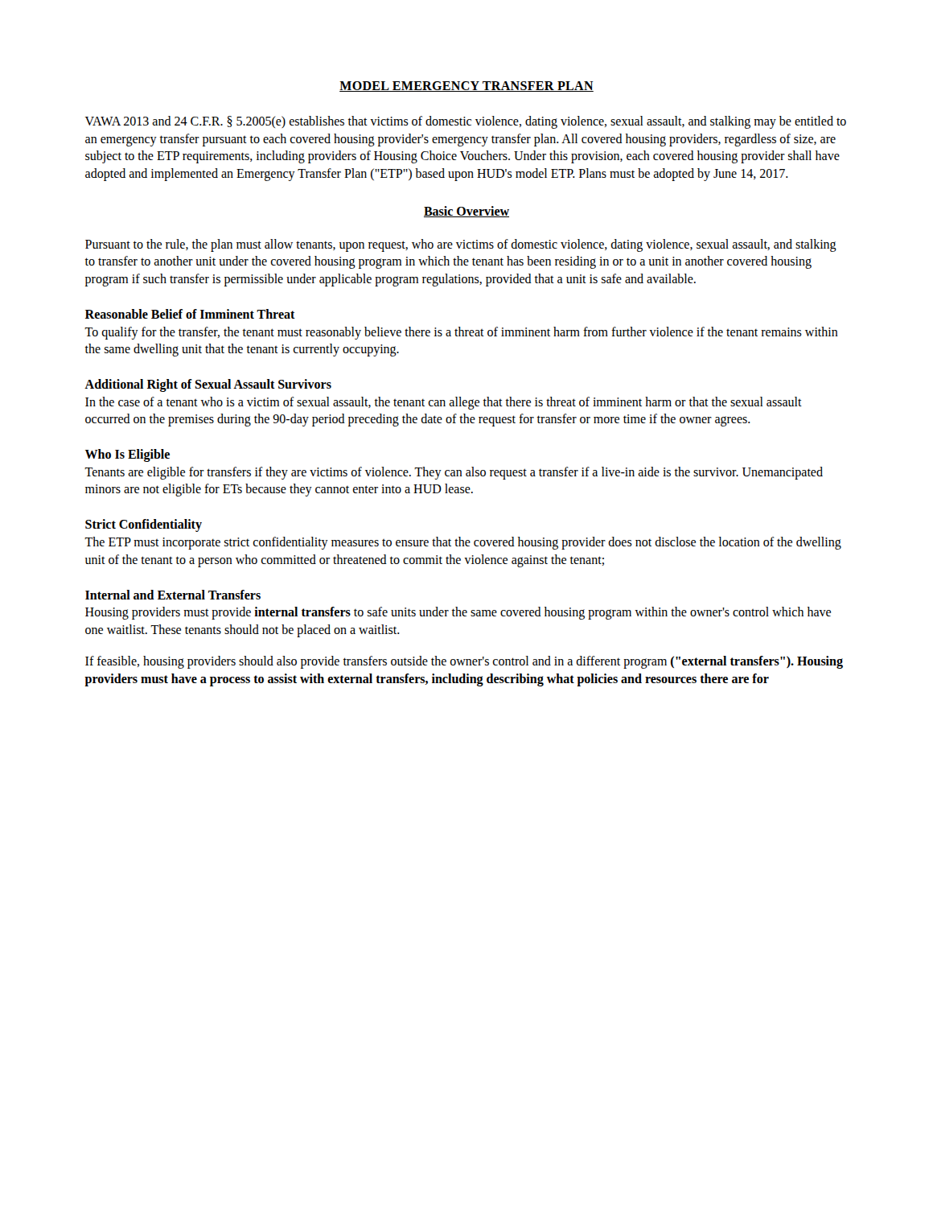MODEL EMERGENCY TRANSFER PLAN
VAWA 2013 and 24 C.F.R. § 5.2005(e) establishes that victims of domestic violence, dating violence, sexual assault, and stalking may be entitled to an emergency transfer pursuant to each covered housing provider's emergency transfer plan. All covered housing providers, regardless of size, are subject to the ETP requirements, including providers of Housing Choice Vouchers. Under this provision, each covered housing provider shall have adopted and implemented an Emergency Transfer Plan ("ETP") based upon HUD's model ETP. Plans must be adopted by June 14, 2017.
Basic Overview
Pursuant to the rule, the plan must allow tenants, upon request, who are victims of domestic violence, dating violence, sexual assault, and stalking to transfer to another unit under the covered housing program in which the tenant has been residing in or to a unit in another covered housing program if such transfer is permissible under applicable program regulations, provided that a unit is safe and available.
Reasonable Belief of Imminent Threat
To qualify for the transfer, the tenant must reasonably believe there is a threat of imminent harm from further violence if the tenant remains within the same dwelling unit that the tenant is currently occupying.
Additional Right of Sexual Assault Survivors
In the case of a tenant who is a victim of sexual assault, the tenant can allege that there is threat of imminent harm or that the sexual assault occurred on the premises during the 90-day period preceding the date of the request for transfer or more time if the owner agrees.
Who Is Eligible
Tenants are eligible for transfers if they are victims of violence. They can also request a transfer if a live-in aide is the survivor. Unemancipated minors are not eligible for ETs because they cannot enter into a HUD lease.
Strict Confidentiality
The ETP must incorporate strict confidentiality measures to ensure that the covered housing provider does not disclose the location of the dwelling unit of the tenant to a person who committed or threatened to commit the violence against the tenant;
Internal and External Transfers
Housing providers must provide internal transfers to safe units under the same covered housing program within the owner's control which have one waitlist. These tenants should not be placed on a waitlist.
If feasible, housing providers should also provide transfers outside the owner's control and in a different program ("external transfers"). Housing providers must have a process to assist with external transfers, including describing what policies and resources there are for